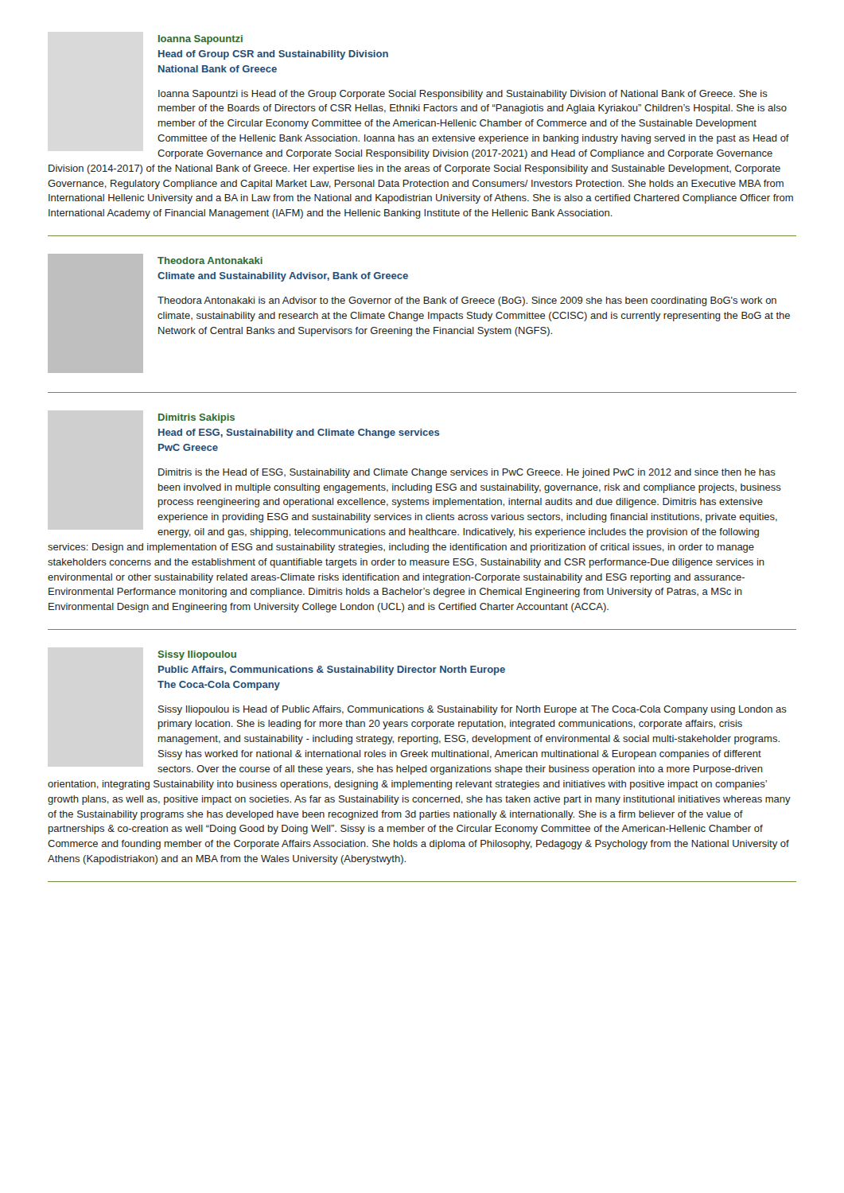Ioanna Sapountzi
Head of Group CSR and Sustainability Division
National Bank of Greece
Ioanna Sapountzi is Head of the Group Corporate Social Responsibility and Sustainability Division of National Bank of Greece. She is member of the Boards of Directors of CSR Hellas, Ethniki Factors and of “Panagiotis and Aglaia Kyriakou” Children’s Hospital. She is also member of the Circular Economy Committee of the American-Hellenic Chamber of Commerce and of the Sustainable Development Committee of the Hellenic Bank Association. Ioanna has an extensive experience in banking industry having served in the past as Head of Corporate Governance and Corporate Social Responsibility Division (2017-2021) and Head of Compliance and Corporate Governance Division (2014-2017) of the National Bank of Greece. Her expertise lies in the areas of Corporate Social Responsibility and Sustainable Development, Corporate Governance, Regulatory Compliance and Capital Market Law, Personal Data Protection and Consumers/ Investors Protection. She holds an Executive MBA from International Hellenic University and a BA in Law from the National and Kapodistrian University of Athens. She is also a certified Chartered Compliance Officer from International Academy of Financial Management (IAFM) and the Hellenic Banking Institute of the Hellenic Bank Association.
Theodora Antonakaki
Climate and Sustainability Advisor, Bank of Greece
Theodora Antonakaki is an Advisor to the Governor of the Bank of Greece (BoG). Since 2009 she has been coordinating BoG's work on climate, sustainability and research at the Climate Change Impacts Study Committee (CCISC) and is currently representing the BoG at the Network of Central Banks and Supervisors for Greening the Financial System (NGFS).
Dimitris Sakipis
Head of ESG, Sustainability and Climate Change services
PwC Greece
Dimitris is the Head of ESG, Sustainability and Climate Change services in PwC Greece. He joined PwC in 2012 and since then he has been involved in multiple consulting engagements, including ESG and sustainability, governance, risk and compliance projects, business process reengineering and operational excellence, systems implementation, internal audits and due diligence. Dimitris has extensive experience in providing ESG and sustainability services in clients across various sectors, including financial institutions, private equities, energy, oil and gas, shipping, telecommunications and healthcare. Indicatively, his experience includes the provision of the following services: Design and implementation of ESG and sustainability strategies, including the identification and prioritization of critical issues, in order to manage stakeholders concerns and the establishment of quantifiable targets in order to measure ESG, Sustainability and CSR performance-Due diligence services in environmental or other sustainability related areas-Climate risks identification and integration-Corporate sustainability and ESG reporting and assurance-Environmental Performance monitoring and compliance. Dimitris holds a Bachelor’s degree in Chemical Engineering from University of Patras, a MSc in Environmental Design and Engineering from University College London (UCL) and is Certified Charter Accountant (ACCA).
Sissy Iliopoulou
Public Affairs, Communications & Sustainability Director North Europe
The Coca-Cola Company
Sissy Iliopoulou is Head of Public Affairs, Communications & Sustainability for North Europe at The Coca-Cola Company using London as primary location. She is leading for more than 20 years corporate reputation, integrated communications, corporate affairs, crisis management, and sustainability - including strategy, reporting, ESG, development of environmental & social multi-stakeholder programs. Sissy has worked for national & international roles in Greek multinational, American multinational & European companies of different sectors. Over the course of all these years, she has helped organizations shape their business operation into a more Purpose-driven orientation, integrating Sustainability into business operations, designing & implementing relevant strategies and initiatives with positive impact on companies’ growth plans, as well as, positive impact on societies. As far as Sustainability is concerned, she has taken active part in many institutional initiatives whereas many of the Sustainability programs she has developed have been recognized from 3d parties nationally & internationally. She is a firm believer of the value of partnerships & co-creation as well “Doing Good by Doing Well”. Sissy is a member of the Circular Economy Committee of the American-Hellenic Chamber of Commerce and founding member of the Corporate Affairs Association. She holds a diploma of Philosophy, Pedagogy & Psychology from the National University of Athens (Kapodistriakon) and an MBA from the Wales University (Aberystwyth).